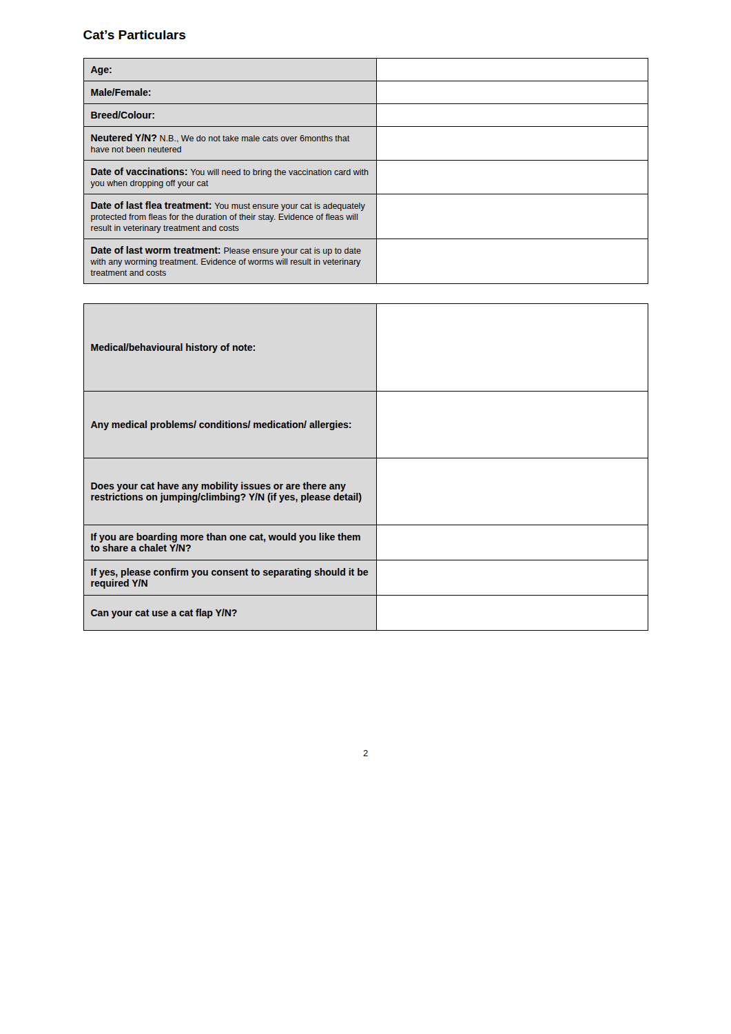Cat’s Particulars
| Age: | |
| Male/Female: | |
| Breed/Colour: | |
| Neutered Y/N? N.B., We do not take male cats over 6months that have not been neutered | |
| Date of vaccinations: You will need to bring the vaccination card with you when dropping off your cat | |
| Date of last flea treatment: You must ensure your cat is adequately protected from fleas for the duration of their stay. Evidence of fleas will result in veterinary treatment and costs | |
| Date of last worm treatment: Please ensure your cat is up to date with any worming treatment. Evidence of worms will result in veterinary treatment and costs | |
| Medical/behavioural history of note: | |
| Any medical problems/ conditions/ medication/ allergies: | |
| Does your cat have any mobility issues or are there any restrictions on jumping/climbing? Y/N (if yes, please detail) | |
| If you are boarding more than one cat, would you like them to share a chalet Y/N? | |
| If yes, please confirm you consent to separating should it be required Y/N | |
| Can your cat use a cat flap Y/N? | |
2